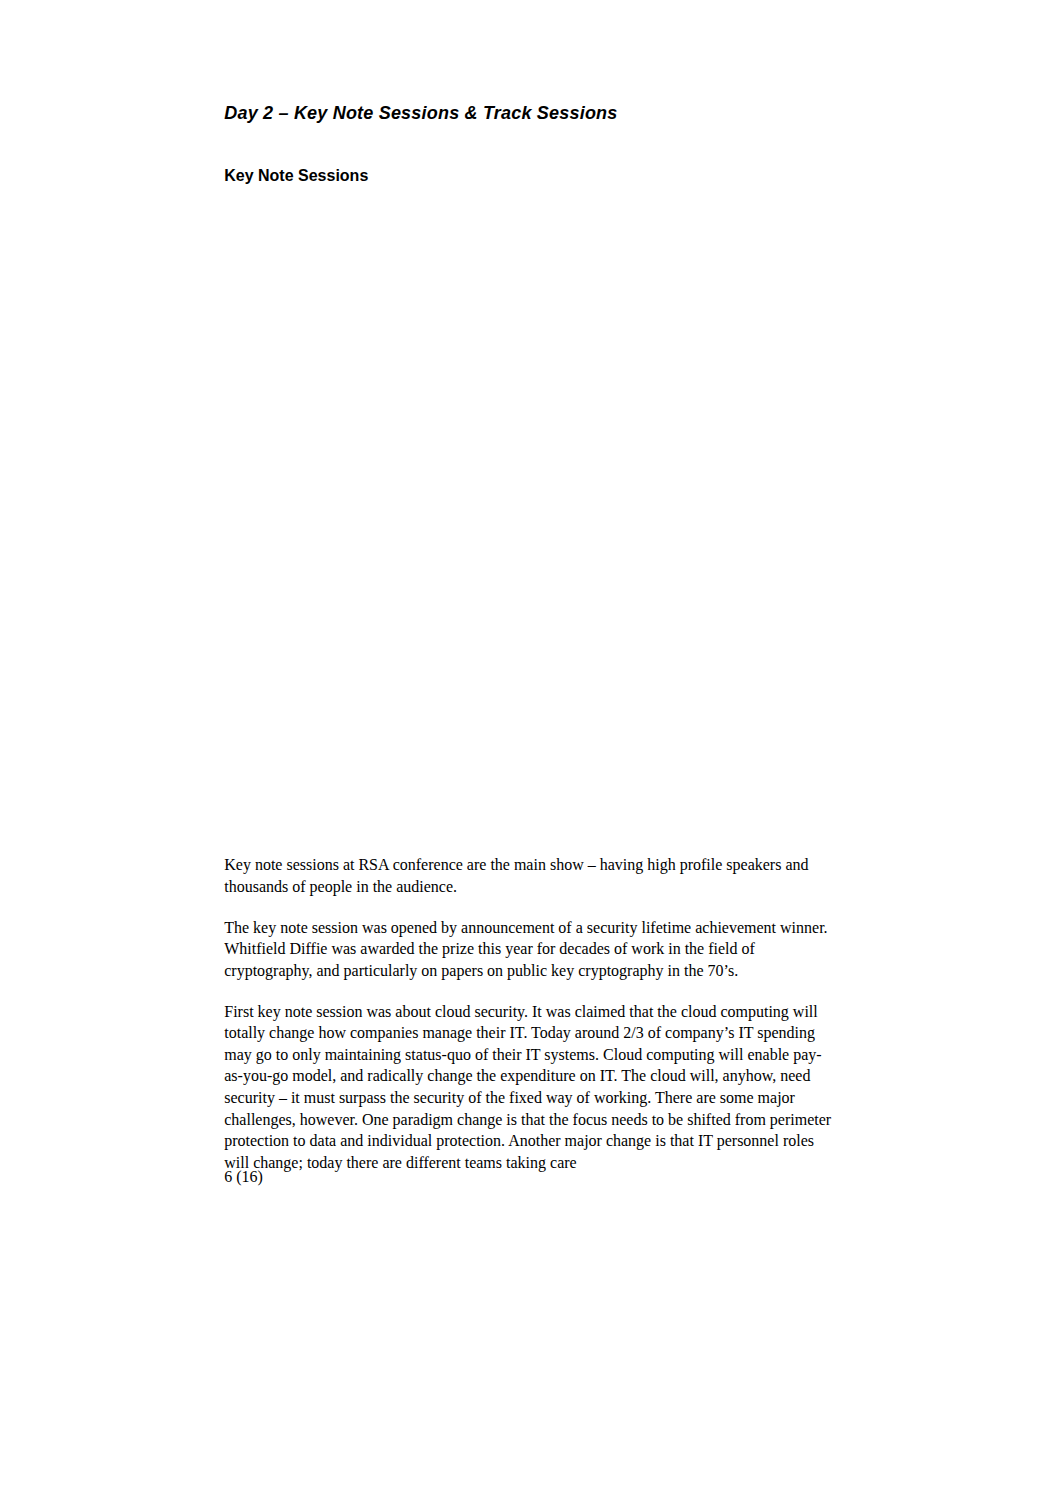Day 2 – Key Note Sessions & Track Sessions
Key Note Sessions
Key note sessions at RSA conference are the main show – having high profile speakers and thousands of people in the audience.
The key note session was opened by announcement of a security lifetime achievement winner. Whitfield Diffie was awarded the prize this year for decades of work in the field of cryptography, and particularly on papers on public key cryptography in the 70’s.
First key note session was about cloud security. It was claimed that the cloud computing will totally change how companies manage their IT. Today around 2/3 of company’s IT spending may go to only maintaining status-quo of their IT systems. Cloud computing will enable pay-as-you-go model, and radically change the expenditure on IT. The cloud will, anyhow, need security – it must surpass the security of the fixed way of working. There are some major challenges, however. One paradigm change is that the focus needs to be shifted from perimeter protection to data and individual protection. Another major change is that IT personnel roles will change; today there are different teams taking care
6 (16)